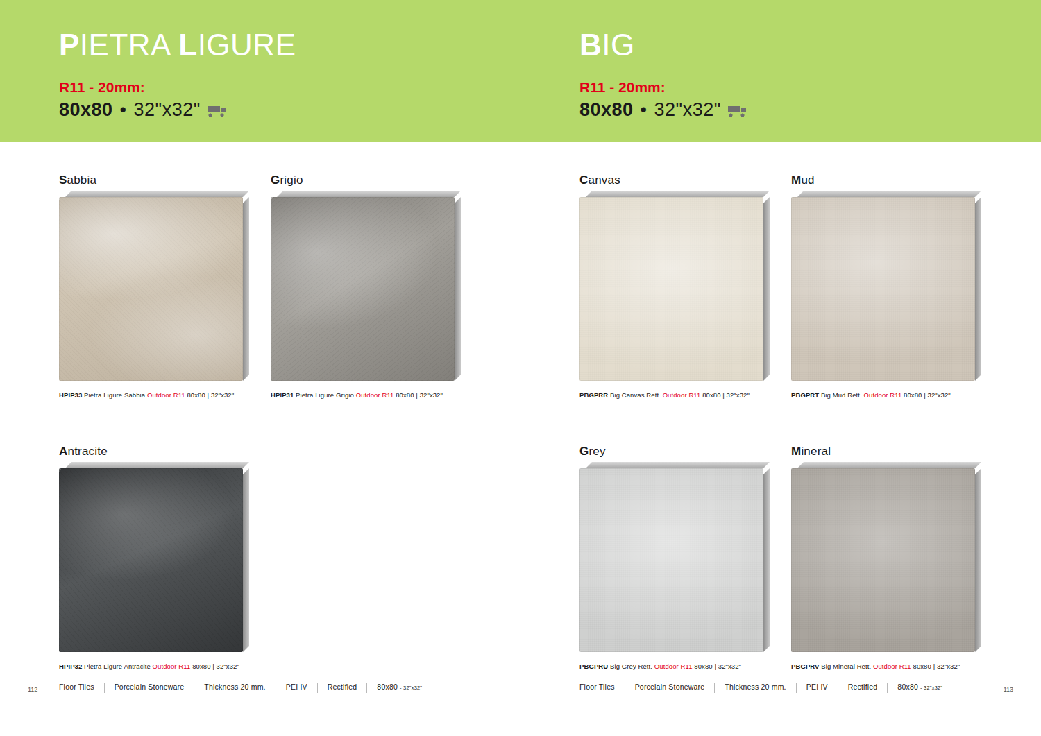Pietra Ligure
R11 - 20mm:
80x80 • 32"x32"
Sabbia
HPIP33 Pietra Ligure Sabbia Outdoor R11 80x80 | 32"x32"
Grigio
HPIP31 Pietra Ligure Grigio Outdoor R11 80x80 | 32"x32"
Antracite
HPIP32 Pietra Ligure Antracite Outdoor R11 80x80 | 32"x32"
Floor Tiles
Porcelain Stoneware
Thickness 20 mm.
PEI IV
Rectified
80x80 - 32"x32"
112
Big
R11 - 20mm:
80x80 • 32"x32"
Canvas
PBGPRR Big Canvas Rett. Outdoor R11 80x80 | 32"x32"
Mud
PBGPRT Big Mud Rett. Outdoor R11 80x80 | 32"x32"
Grey
PBGPRU Big Grey Rett. Outdoor R11 80x80 | 32"x32"
Mineral
PBGPRV Big Mineral Rett. Outdoor R11 80x80 | 32"x32"
Floor Tiles
Porcelain Stoneware
Thickness 20 mm.
PEI IV
Rectified
80x80 - 32"x32"
113